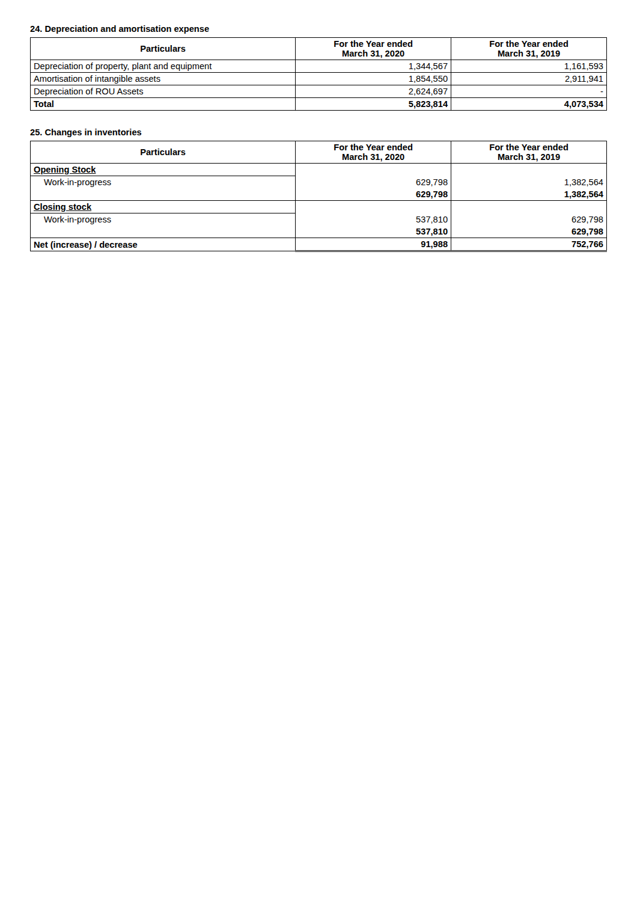24. Depreciation and amortisation expense
| Particulars | For the Year ended March 31, 2020 | For the Year ended March 31, 2019 |
| --- | --- | --- |
| Depreciation of property, plant and equipment | 1,344,567 | 1,161,593 |
| Amortisation of intangible assets | 1,854,550 | 2,911,941 |
| Depreciation of ROU Assets | 2,624,697 | - |
| Total | 5,823,814 | 4,073,534 |
25. Changes in inventories
| Particulars | For the Year ended March 31, 2020 | For the Year ended March 31, 2019 |
| --- | --- | --- |
| Opening Stock | | |
| Work-in-progress | 629,798 | 1,382,564 |
| | 629,798 | 1,382,564 |
| Closing stock | | |
| Work-in-progress | 537,810 | 629,798 |
| | 537,810 | 629,798 |
| Net (increase) / decrease | 91,988 | 752,766 |